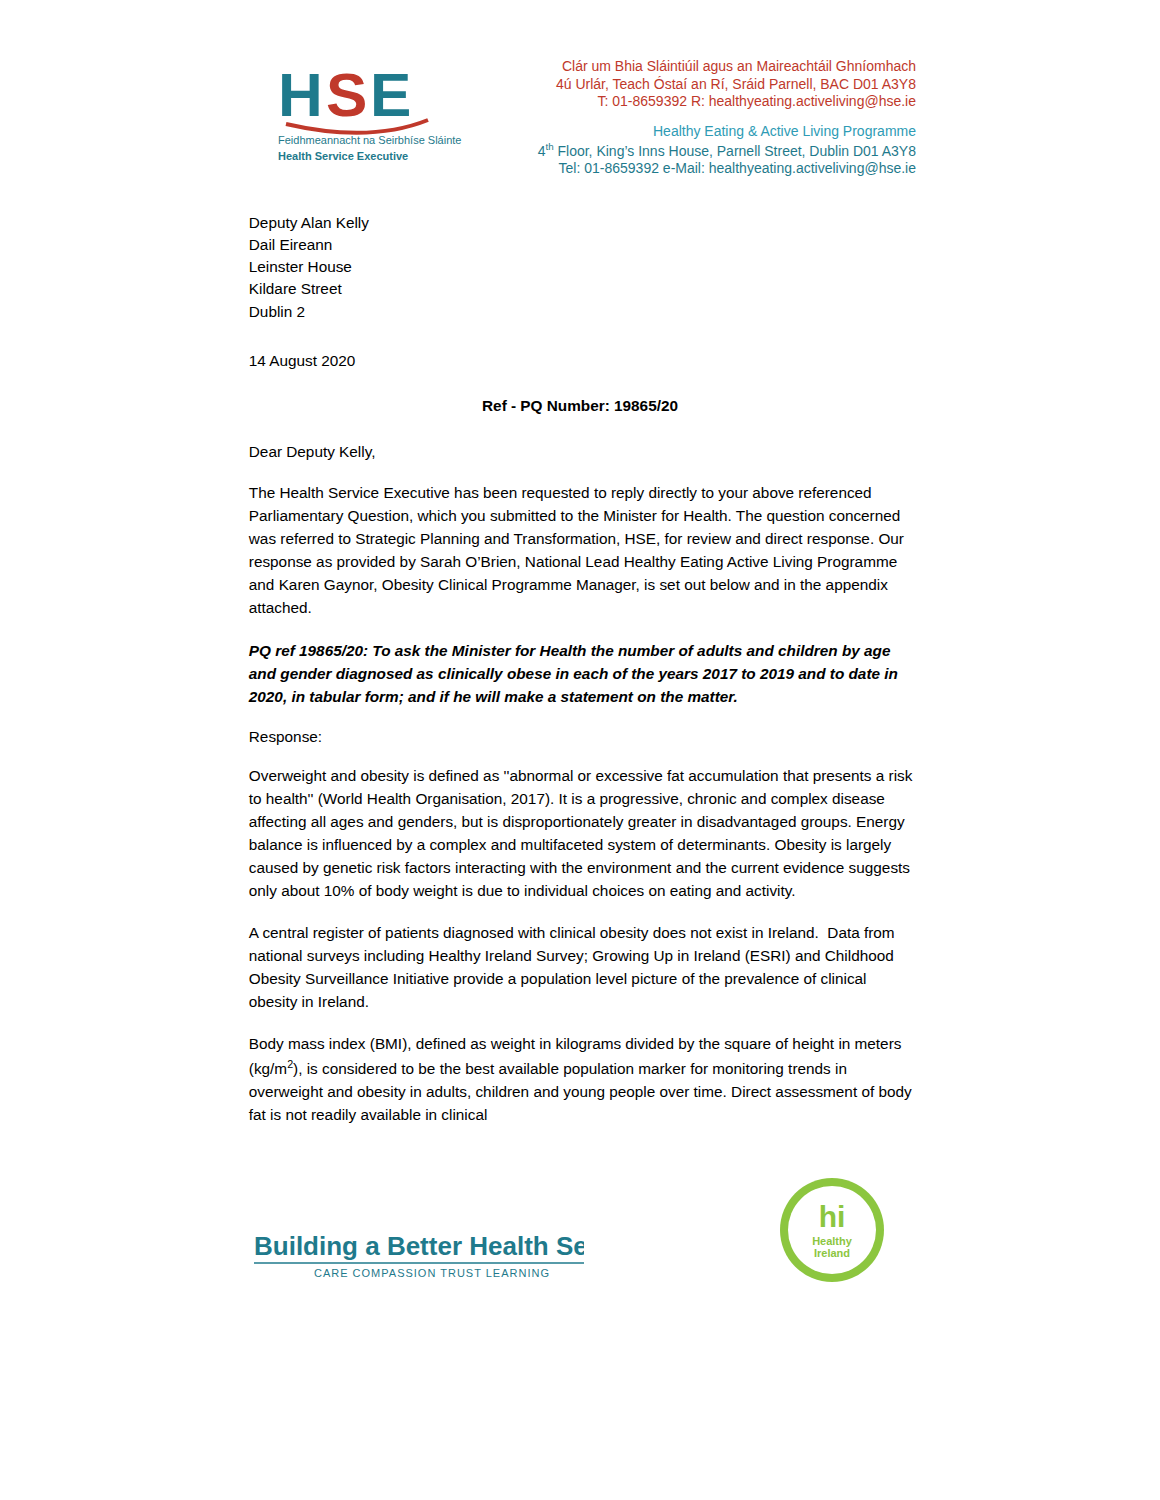H S E Feidhmeannacht na Seirbhíse Sláinte Health Service Executive
Clár um Bhia Sláintiúil agus an Maireachtáil Ghníomhach
4ú Urlár, Teach Óstaí an Rí, Sráid Parnell, BAC D01 A3Y8
T: 01-8659392 R: healthyeating.activeliving@hse.ie
Healthy Eating & Active Living Programme
4th Floor, King’s Inns House, Parnell Street, Dublin D01 A3Y8
Tel: 01-8659392 e-Mail: healthyeating.activeliving@hse.ie
Deputy Alan Kelly
Dail Eireann
Leinster House
Kildare Street
Dublin 2
14 August 2020
Ref - PQ Number: 19865/20
Dear Deputy Kelly,
The Health Service Executive has been requested to reply directly to your above referenced Parliamentary Question, which you submitted to the Minister for Health. The question concerned was referred to Strategic Planning and Transformation, HSE, for review and direct response. Our response as provided by Sarah O’Brien, National Lead Healthy Eating Active Living Programme and Karen Gaynor, Obesity Clinical Programme Manager, is set out below and in the appendix attached.
PQ ref 19865/20: To ask the Minister for Health the number of adults and children by age and gender diagnosed as clinically obese in each of the years 2017 to 2019 and to date in 2020, in tabular form; and if he will make a statement on the matter.
Response:
Overweight and obesity is defined as ''abnormal or excessive fat accumulation that presents a risk to health'' (World Health Organisation, 2017). It is a progressive, chronic and complex disease affecting all ages and genders, but is disproportionately greater in disadvantaged groups. Energy balance is influenced by a complex and multifaceted system of determinants. Obesity is largely caused by genetic risk factors interacting with the environment and the current evidence suggests only about 10% of body weight is due to individual choices on eating and activity.
A central register of patients diagnosed with clinical obesity does not exist in Ireland. Data from national surveys including Healthy Ireland Survey; Growing Up in Ireland (ESRI) and Childhood Obesity Surveillance Initiative provide a population level picture of the prevalence of clinical obesity in Ireland.
Body mass index (BMI), defined as weight in kilograms divided by the square of height in meters (kg/m2), is considered to be the best available population marker for monitoring trends in overweight and obesity in adults, children and young people over time. Direct assessment of body fat is not readily available in clinical
Building a Better Health Service CARE COMPASSION TRUST LEARNING
hi Healthy Ireland